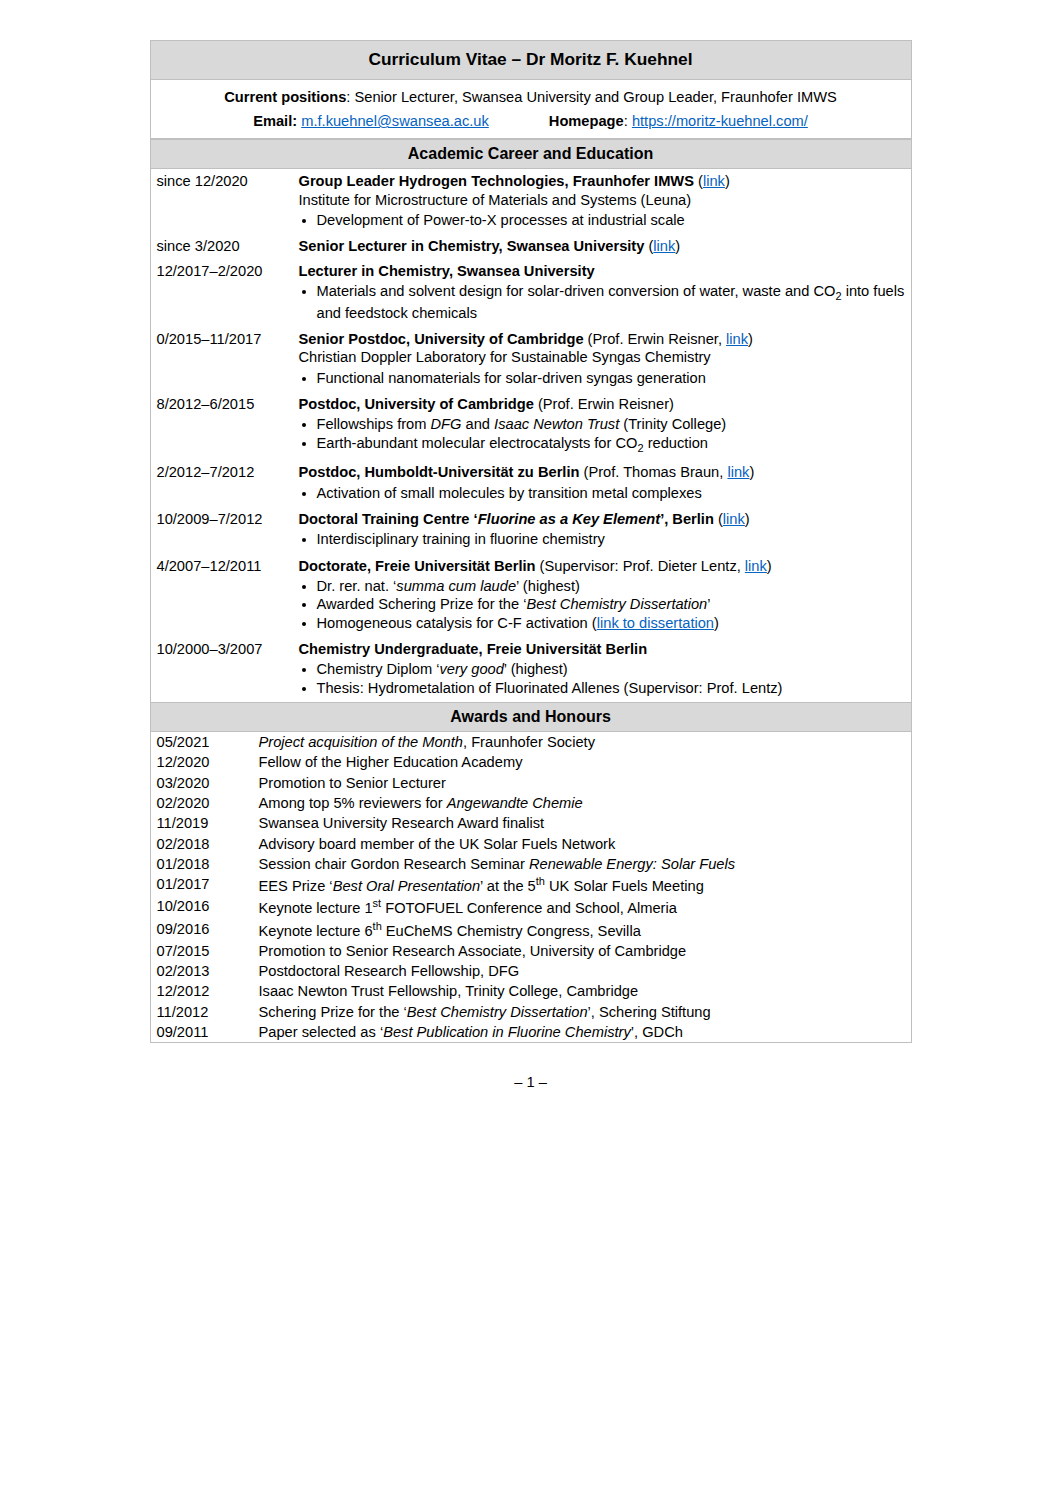Curriculum Vitae – Dr Moritz F. Kuehnel
Current positions: Senior Lecturer, Swansea University and Group Leader, Fraunhofer IMWS
Email: m.f.kuehnel@swansea.ac.uk Homepage: https://moritz-kuehnel.com/
Academic Career and Education
| since 12/2020 | Group Leader Hydrogen Technologies, Fraunhofer IMWS ( link ) Institute for Microstructure of Materials and Systems (Leuna) Development of Power-to-X processes at industrial scale |
| since 3/2020 | Senior Lecturer in Chemistry, Swansea University ( link ) |
| 12/2017–2/2020 | Lecturer in Chemistry, Swansea University Materials and solvent design for solar-driven conversion of water, waste and CO 2 into fuels and feedstock chemicals |
| 0/2015–11/2017 | Senior Postdoc, University of Cambridge (Prof. Erwin Reisner, link ) Christian Doppler Laboratory for Sustainable Syngas Chemistry Functional nanomaterials for solar-driven syngas generation |
| 8/2012–6/2015 | Postdoc, University of Cambridge (Prof. Erwin Reisner) Fellowships from DFG and Isaac Newton Trust (Trinity College) Earth-abundant molecular electrocatalysts for CO 2 reduction |
| 2/2012–7/2012 | Postdoc, Humboldt-Universität zu Berlin (Prof. Thomas Braun, link ) Activation of small molecules by transition metal complexes |
| 10/2009–7/2012 | Doctoral Training Centre ‘ Fluorine as a Key Element ’, Berlin ( link ) Interdisciplinary training in fluorine chemistry |
| 4/2007–12/2011 | Doctorate, Freie Universität Berlin (Supervisor: Prof. Dieter Lentz, link ) Dr. rer. nat. ‘ summa cum laude ’ (highest) Awarded Schering Prize for the ‘ Best Chemistry Dissertation ’ Homogeneous catalysis for C-F activation ( link to dissertation ) |
| 10/2000–3/2007 | Chemistry Undergraduate, Freie Universität Berlin Chemistry Diplom ‘ very good ’ (highest) Thesis: Hydrometalation of Fluorinated Allenes (Supervisor: Prof. Lentz) |
Awards and Honours
| 05/2021 | Project acquisition of the Month , Fraunhofer Society |
| 12/2020 | Fellow of the Higher Education Academy |
| 03/2020 | Promotion to Senior Lecturer |
| 02/2020 | Among top 5% reviewers for Angewandte Chemie |
| 11/2019 | Swansea University Research Award finalist |
| 02/2018 | Advisory board member of the UK Solar Fuels Network |
| 01/2018 | Session chair Gordon Research Seminar Renewable Energy: Solar Fuels |
| 01/2017 | EES Prize ‘ Best Oral Presentation ’ at the 5 th UK Solar Fuels Meeting |
| 10/2016 | Keynote lecture 1 st FOTOFUEL Conference and School, Almeria |
| 09/2016 | Keynote lecture 6 th EuCheMS Chemistry Congress, Sevilla |
| 07/2015 | Promotion to Senior Research Associate, University of Cambridge |
| 02/2013 | Postdoctoral Research Fellowship, DFG |
| 12/2012 | Isaac Newton Trust Fellowship, Trinity College, Cambridge |
| 11/2012 | Schering Prize for the ‘ Best Chemistry Dissertation ’, Schering Stiftung |
| 09/2011 | Paper selected as ‘ Best Publication in Fluorine Chemistry ’, GDCh |
– 1 –